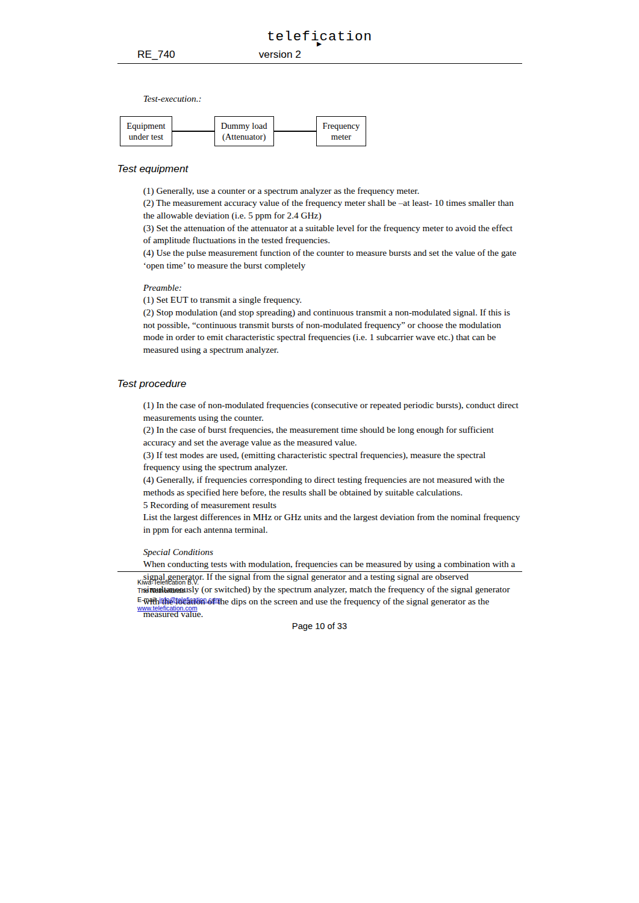telefication ▶
RE_740 version 2
Test-execution.:
Equipment
under test
Dummy load
(Attenuator)
Frequency
meter
Test equipment
(1) Generally, use a counter or a spectrum analyzer as the frequency meter.
(2) The measurement accuracy value of the frequency meter shall be –at least- 10 times smaller than the allowable deviation (i.e. 5 ppm for 2.4 GHz)
(3) Set the attenuation of the attenuator at a suitable level for the frequency meter to avoid the effect of amplitude fluctuations in the tested frequencies.
(4) Use the pulse measurement function of the counter to measure bursts and set the value of the gate ‘open time’ to measure the burst completely
Preamble:
(1) Set EUT to transmit a single frequency.
(2) Stop modulation (and stop spreading) and continuous transmit a non-modulated signal. If this is not possible, “continuous transmit bursts of non-modulated frequency” or choose the modulation mode in order to emit characteristic spectral frequencies (i.e. 1 subcarrier wave etc.) that can be measured using a spectrum analyzer.
Test procedure
(1) In the case of non-modulated frequencies (consecutive or repeated periodic bursts), conduct direct measurements using the counter.
(2) In the case of burst frequencies, the measurement time should be long enough for sufficient accuracy and set the average value as the measured value.
(3) If test modes are used, (emitting characteristic spectral frequencies), measure the spectral frequency using the spectrum analyzer.
(4) Generally, if frequencies corresponding to direct testing frequencies are not measured with the methods as specified here before, the results shall be obtained by suitable calculations.
5 Recording of measurement results
List the largest differences in MHz or GHz units and the largest deviation from the nominal frequency in ppm for each antenna terminal.
Special Conditions
When conducting tests with modulation, frequencies can be measured by using a combination with a signal generator. If the signal from the signal generator and a testing signal are observed simultaneously (or switched) by the spectrum analyzer, match the frequency of the signal generator with the location of the dips on the screen and use the frequency of the signal generator as the measured value.
Kiwa-Telefication B.V.
The Netherlands
E-mail: info@telefication.com
www.telefication.com
Page 10 of 33